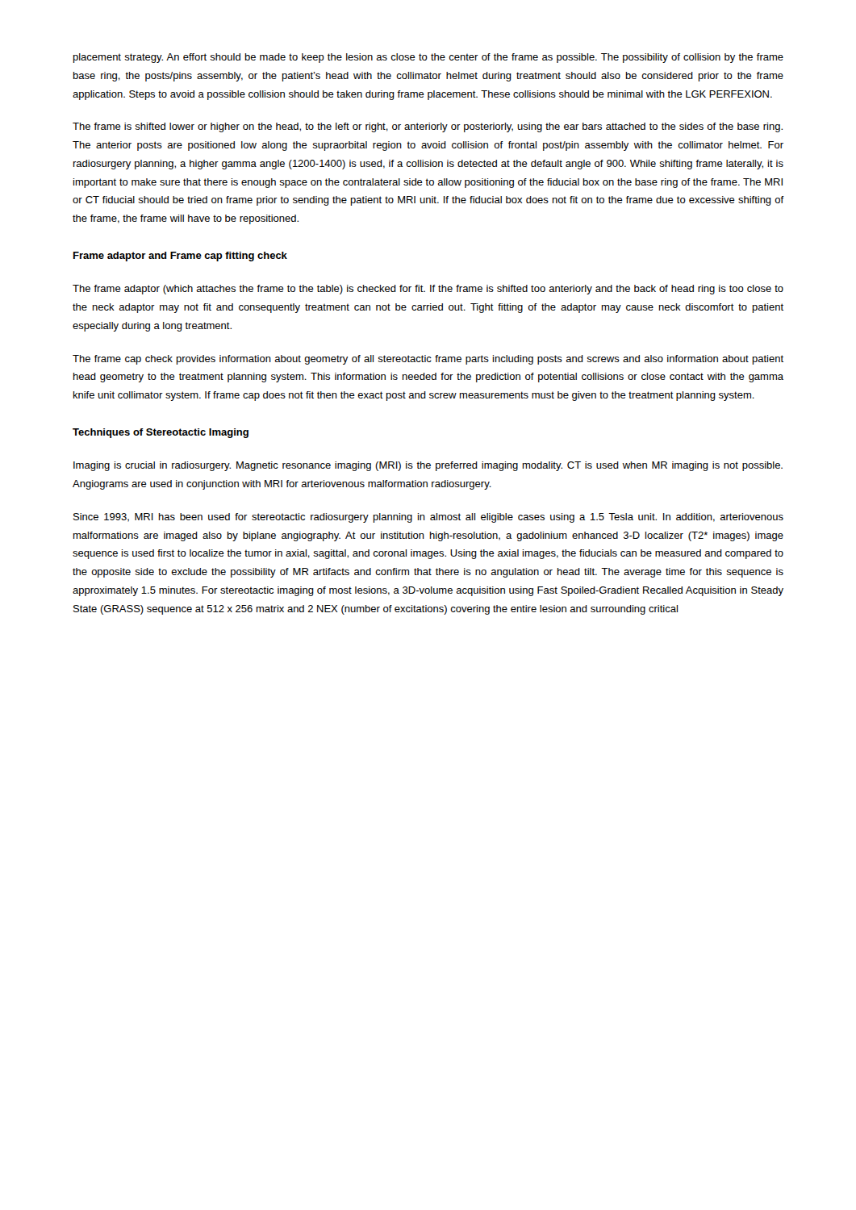placement strategy. An effort should be made to keep the lesion as close to the center of the frame as possible. The possibility of collision by the frame base ring, the posts/pins assembly, or the patient’s head with the collimator helmet during treatment should also be considered prior to the frame application. Steps to avoid a possible collision should be taken during frame placement. These collisions should be minimal with the LGK PERFEXION.
The frame is shifted lower or higher on the head, to the left or right, or anteriorly or posteriorly, using the ear bars attached to the sides of the base ring. The anterior posts are positioned low along the supraorbital region to avoid collision of frontal post/pin assembly with the collimator helmet. For radiosurgery planning, a higher gamma angle (1200-1400) is used, if a collision is detected at the default angle of 900. While shifting frame laterally, it is important to make sure that there is enough space on the contralateral side to allow positioning of the fiducial box on the base ring of the frame. The MRI or CT fiducial should be tried on frame prior to sending the patient to MRI unit. If the fiducial box does not fit on to the frame due to excessive shifting of the frame, the frame will have to be repositioned.
Frame adaptor and Frame cap fitting check
The frame adaptor (which attaches the frame to the table) is checked for fit. If the frame is shifted too anteriorly and the back of head ring is too close to the neck adaptor may not fit and consequently treatment can not be carried out. Tight fitting of the adaptor may cause neck discomfort to patient especially during a long treatment.
The frame cap check provides information about geometry of all stereotactic frame parts including posts and screws and also information about patient head geometry to the treatment planning system. This information is needed for the prediction of potential collisions or close contact with the gamma knife unit collimator system. If frame cap does not fit then the exact post and screw measurements must be given to the treatment planning system.
Techniques of Stereotactic Imaging
Imaging is crucial in radiosurgery. Magnetic resonance imaging (MRI) is the preferred imaging modality. CT is used when MR imaging is not possible. Angiograms are used in conjunction with MRI for arteriovenous malformation radiosurgery.
Since 1993, MRI has been used for stereotactic radiosurgery planning in almost all eligible cases using a 1.5 Tesla unit. In addition, arteriovenous malformations are imaged also by biplane angiography. At our institution high-resolution, a gadolinium enhanced 3-D localizer (T2* images) image sequence is used first to localize the tumor in axial, sagittal, and coronal images. Using the axial images, the fiducials can be measured and compared to the opposite side to exclude the possibility of MR artifacts and confirm that there is no angulation or head tilt. The average time for this sequence is approximately 1.5 minutes. For stereotactic imaging of most lesions, a 3D-volume acquisition using Fast Spoiled-Gradient Recalled Acquisition in Steady State (GRASS) sequence at 512 x 256 matrix and 2 NEX (number of excitations) covering the entire lesion and surrounding critical